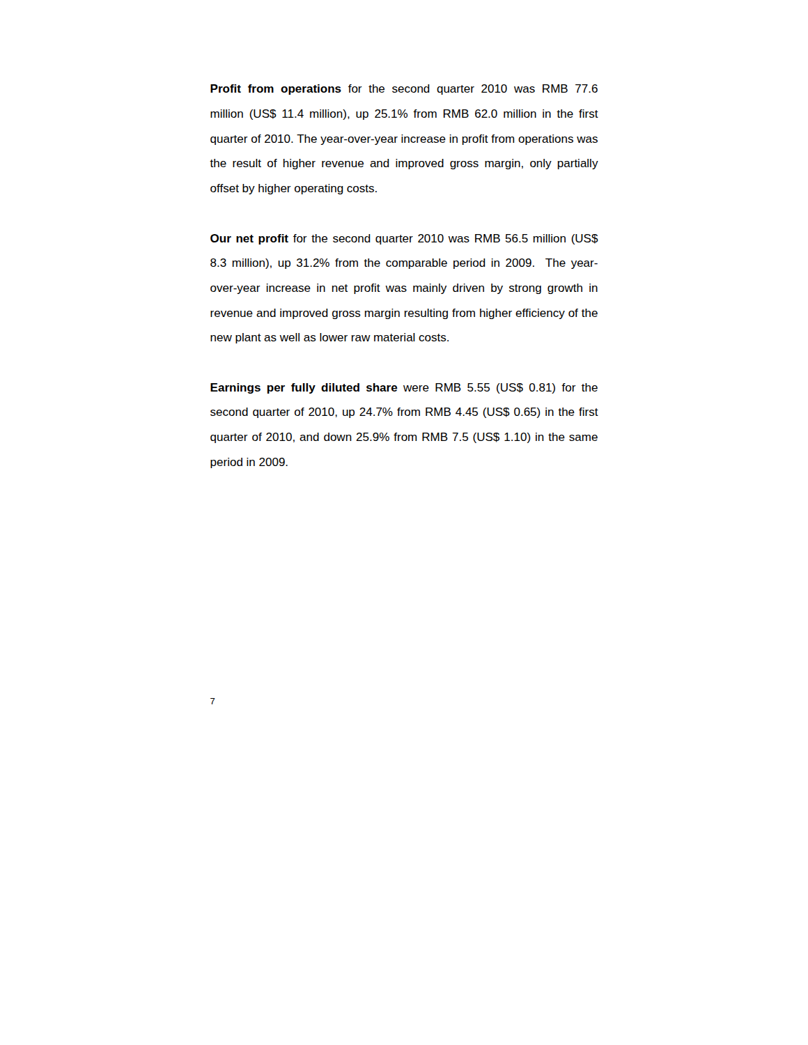Profit from operations for the second quarter 2010 was RMB 77.6 million (US$ 11.4 million), up 25.1% from RMB 62.0 million in the first quarter of 2010. The year-over-year increase in profit from operations was the result of higher revenue and improved gross margin, only partially offset by higher operating costs.
Our net profit for the second quarter 2010 was RMB 56.5 million (US$ 8.3 million), up 31.2% from the comparable period in 2009. The year-over-year increase in net profit was mainly driven by strong growth in revenue and improved gross margin resulting from higher efficiency of the new plant as well as lower raw material costs.
Earnings per fully diluted share were RMB 5.55 (US$ 0.81) for the second quarter of 2010, up 24.7% from RMB 4.45 (US$ 0.65) in the first quarter of 2010, and down 25.9% from RMB 7.5 (US$ 1.10) in the same period in 2009.
7